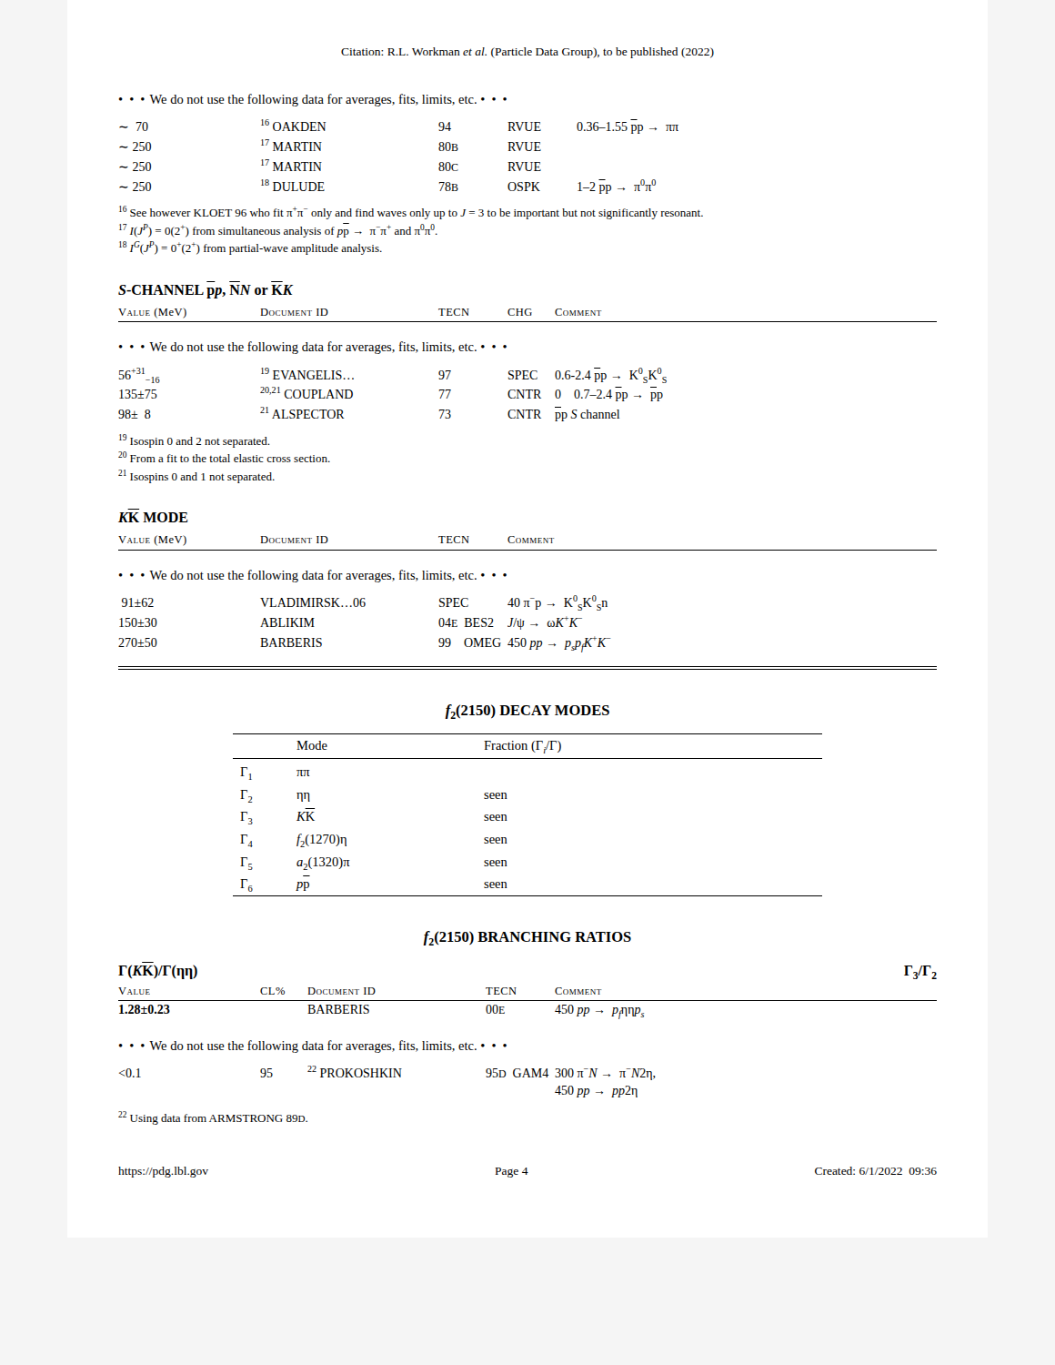Citation: R.L. Workman et al. (Particle Data Group), to be published (2022)
• • • We do not use the following data for averages, fits, limits, etc. • • •
| ∼ 70 | 16 OAKDEN | 94 | RVUE | 0.36–1.55 p p → ππ |
| ∼ 250 | 17 MARTIN | 80 B | RVUE | |
| ∼ 250 | 17 MARTIN | 80 C | RVUE | |
| ∼ 250 | 18 DULUDE | 78 B | OSPK | 1–2 p p → π 0 π 0 |
16 See however KLOET 96 who fit π+π− only and find waves only up to J = 3 to be important but not significantly resonant.
17 I(JP) = 0(2+) from simultaneous analysis of pp → π−π+ and π0π0.
18 IG(JP) = 0+(2+) from partial-wave amplitude analysis.
S-CHANNEL pp, NN or KK
| Value (MeV) | Document ID | TECN | CHG | Comment |
• • • We do not use the following data for averages, fits, limits, etc. • • •
| 56 +31 −16 | 19 EVANGELIS… | 97 | SPEC | 0.6-2.4 p p → K 0 S K 0 S |
| 135±75 | 20,21 COUPLAND | 77 | CNTR | 0 0.7–2.4 p p → p p |
| 98± 8 | 21 ALSPECTOR | 73 | CNTR | p p S channel |
19 Isospin 0 and 2 not separated.
20 From a fit to the total elastic cross section.
21 Isospins 0 and 1 not separated.
KK MODE
| Value (MeV) | Document ID | TECN | Comment |
• • • We do not use the following data for averages, fits, limits, etc. • • •
| 91±62 | VLADIMIRSK…06 | SPEC | 40 π − p → K 0 S K 0 S n |
| 150±30 | ABLIKIM | 04 E BES2 | J /ψ → ω K + K − |
| 270±50 | BARBERIS | 99 OMEG | 450 pp → p s p f K + K − |
f2(2150) DECAY MODES
| | Mode | Fraction (Γ i /Γ) |
| --- | --- | --- |
| Γ 1 | ππ | |
| Γ 2 | ηη | seen |
| Γ 3 | K K | seen |
| Γ 4 | f 2 (1270)η | seen |
| Γ 5 | a 2 (1320)π | seen |
| Γ 6 | p p | seen |
f2(2150) BRANCHING RATIOS
Γ(KK)/Γ(ηη) Γ3/Γ2
| Value | CL% | Document ID | TECN | Comment |
| 1.28±0.23 | | BARBERIS | 00 E | 450 pp → p f ηη p s |
• • • We do not use the following data for averages, fits, limits, etc. • • •
| <0.1 | 95 | 22 PROKOSHKIN | 95 D GAM4 | 300 π − N → π − N 2η, 450 pp → pp 2η |
22 Using data from ARMSTRONG 89D.
https://pdg.lbl.gov Page 4 Created: 6/1/2022 09:36